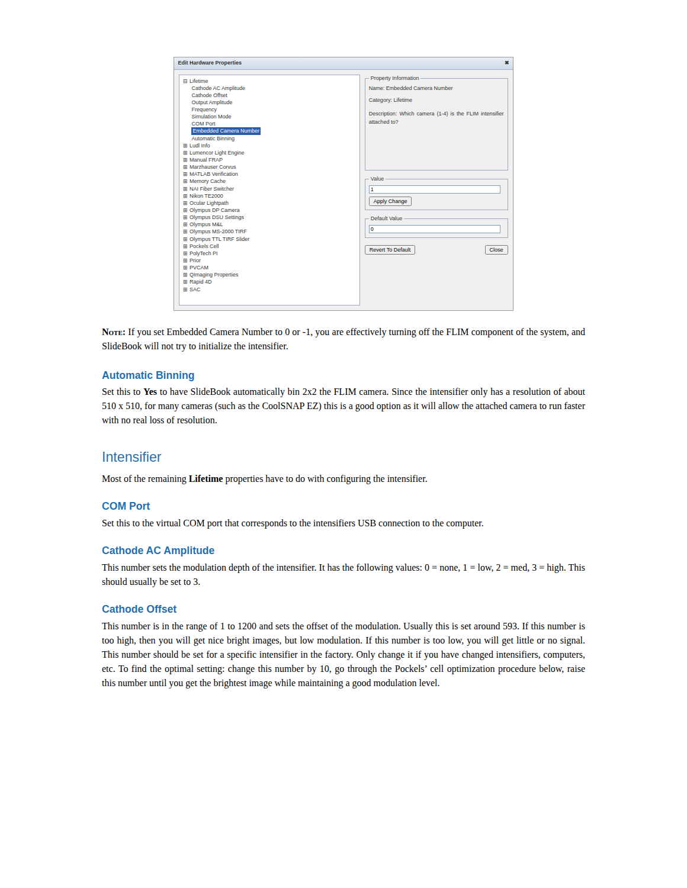Edit Hardware Properties ✖
⊟ Lifetime
Cathode AC Amplitude
Cathode Offset
Output Amplitude
Frequency
Simulation Mode
COM Port
Embedded Camera Number
Automatic Binning
⊞ Ludl Info
⊞ Lumencor Light Engine
⊞ Manual FRAP
⊞ Marzhauser Corvus
⊞ MATLAB Verification
⊞ Memory Cache
⊞ NAI Fiber Switcher
⊞ Nikon TE2000
⊞ Ocular Lightpath
⊞ Olympus DP Camera
⊞ Olympus DSU Settings
⊞ Olympus M&L
⊞ Olympus MS-2000 TIRF
⊞ Olympus TTL TIRF Slider
⊞ Pockels Cell
⊞ PolyTech PI
⊞ Prior
⊞ PVCAM
⊞ QImaging Properties
⊞ Rapid 4D
⊞ SAC
Property Information
Name: Embedded Camera Number
Category: Lifetime
Description: Which camera (1-4) is the FLIM intensifier attached to?
Value Apply Change Default Value
Revert To Default Close
Note: If you set Embedded Camera Number to 0 or -1, you are effectively turning off the FLIM component of the system, and SlideBook will not try to initialize the intensifier.
Automatic Binning
Set this to Yes to have SlideBook automatically bin 2x2 the FLIM camera. Since the intensifier only has a resolution of about 510 x 510, for many cameras (such as the CoolSNAP EZ) this is a good option as it will allow the attached camera to run faster with no real loss of resolution.
Intensifier
Most of the remaining Lifetime properties have to do with configuring the intensifier.
COM Port
Set this to the virtual COM port that corresponds to the intensifiers USB connection to the computer.
Cathode AC Amplitude
This number sets the modulation depth of the intensifier. It has the following values: 0 = none, 1 = low, 2 = med, 3 = high. This should usually be set to 3.
Cathode Offset
This number is in the range of 1 to 1200 and sets the offset of the modulation. Usually this is set around 593. If this number is too high, then you will get nice bright images, but low modulation. If this number is too low, you will get little or no signal. This number should be set for a specific intensifier in the factory. Only change it if you have changed intensifiers, computers, etc. To find the optimal setting: change this number by 10, go through the Pockels’ cell optimization procedure below, raise this number until you get the brightest image while maintaining a good modulation level.